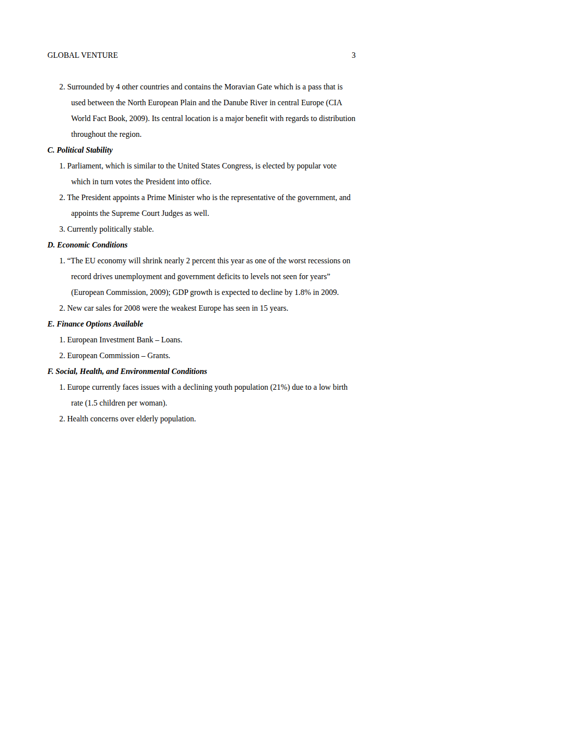Global Venture 3
2. Surrounded by 4 other countries and contains the Moravian Gate which is a pass that is used between the North European Plain and the Danube River in central Europe (CIA World Fact Book, 2009). Its central location is a major benefit with regards to distribution throughout the region.
C. Political Stability
1. Parliament, which is similar to the United States Congress, is elected by popular vote which in turn votes the President into office.
2. The President appoints a Prime Minister who is the representative of the government, and appoints the Supreme Court Judges as well.
3. Currently politically stable.
D. Economic Conditions
1. “The EU economy will shrink nearly 2 percent this year as one of the worst recessions on record drives unemployment and government deficits to levels not seen for years” (European Commission, 2009); GDP growth is expected to decline by 1.8% in 2009.
2. New car sales for 2008 were the weakest Europe has seen in 15 years.
E. Finance Options Available
1. European Investment Bank – Loans.
2. European Commission – Grants.
F. Social, Health, and Environmental Conditions
1. Europe currently faces issues with a declining youth population (21%) due to a low birth rate (1.5 children per woman).
2. Health concerns over elderly population.